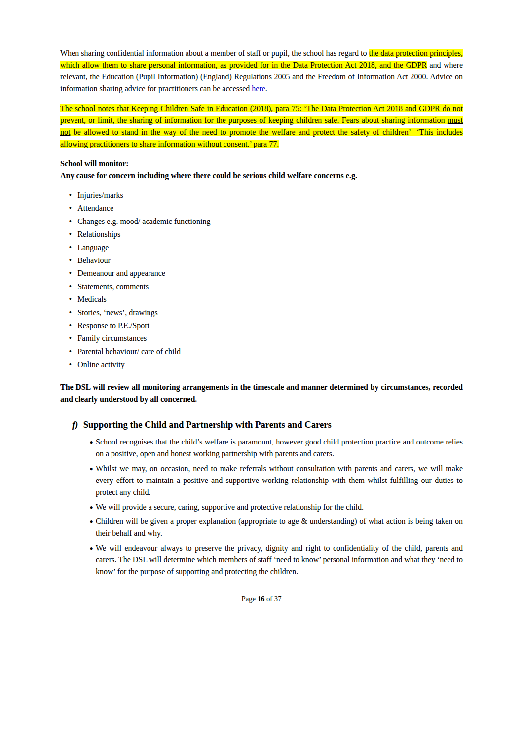When sharing confidential information about a member of staff or pupil, the school has regard to the data protection principles, which allow them to share personal information, as provided for in the Data Protection Act 2018, and the GDPR and where relevant, the Education (Pupil Information) (England) Regulations 2005 and the Freedom of Information Act 2000. Advice on information sharing advice for practitioners can be accessed here.
The school notes that Keeping Children Safe in Education (2018), para 75: ‘The Data Protection Act 2018 and GDPR do not prevent, or limit, the sharing of information for the purposes of keeping children safe. Fears about sharing information must not be allowed to stand in the way of the need to promote the welfare and protect the safety of children’ ‘This includes allowing practitioners to share information without consent.’ para 77.
School will monitor:
Any cause for concern including where there could be serious child welfare concerns e.g.
Injuries/marks
Attendance
Changes e.g. mood/ academic functioning
Relationships
Language
Behaviour
Demeanour and appearance
Statements, comments
Medicals
Stories, ‘news’, drawings
Response to P.E./Sport
Family circumstances
Parental behaviour/ care of child
Online activity
The DSL will review all monitoring arrangements in the timescale and manner determined by circumstances, recorded and clearly understood by all concerned.
f) Supporting the Child and Partnership with Parents and Carers
School recognises that the child’s welfare is paramount, however good child protection practice and outcome relies on a positive, open and honest working partnership with parents and carers.
Whilst we may, on occasion, need to make referrals without consultation with parents and carers, we will make every effort to maintain a positive and supportive working relationship with them whilst fulfilling our duties to protect any child.
We will provide a secure, caring, supportive and protective relationship for the child.
Children will be given a proper explanation (appropriate to age & understanding) of what action is being taken on their behalf and why.
We will endeavour always to preserve the privacy, dignity and right to confidentiality of the child, parents and carers. The DSL will determine which members of staff ‘need to know’ personal information and what they ‘need to know’ for the purpose of supporting and protecting the children.
Page 16 of 37